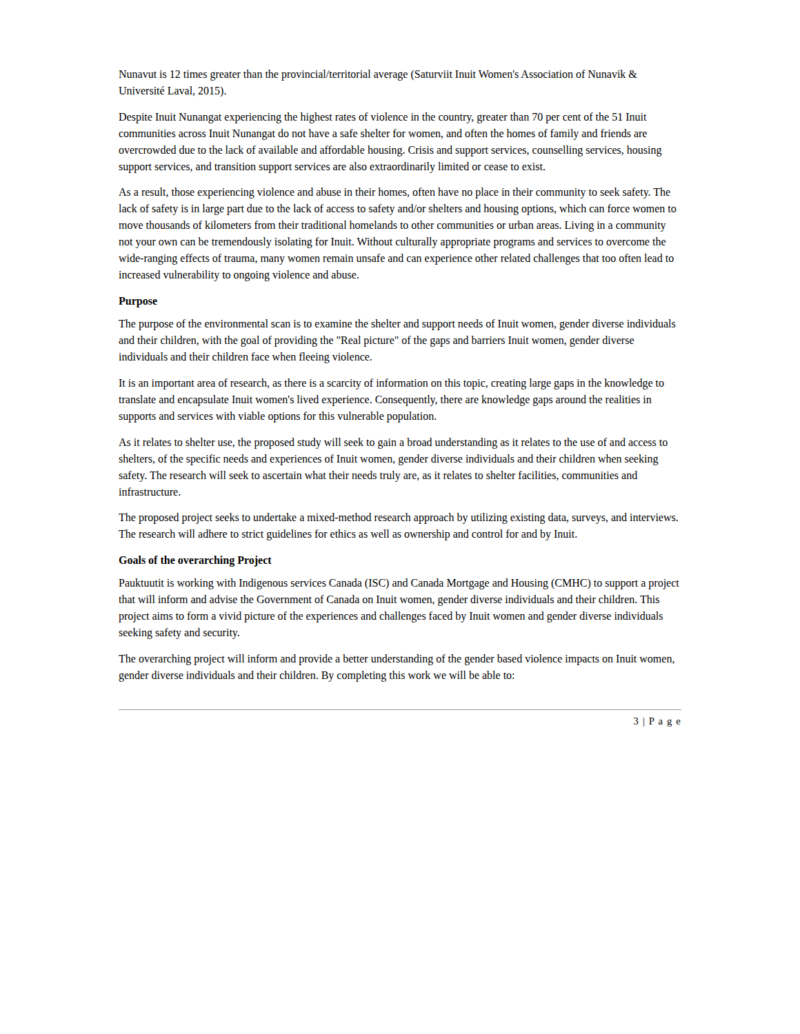Nunavut is 12 times greater than the provincial/territorial average (Saturviit Inuit Women's Association of Nunavik & Université Laval, 2015).
Despite Inuit Nunangat experiencing the highest rates of violence in the country, greater than 70 per cent of the 51 Inuit communities across Inuit Nunangat do not have a safe shelter for women, and often the homes of family and friends are overcrowded due to the lack of available and affordable housing. Crisis and support services, counselling services, housing support services, and transition support services are also extraordinarily limited or cease to exist.
As a result, those experiencing violence and abuse in their homes, often have no place in their community to seek safety. The lack of safety is in large part due to the lack of access to safety and/or shelters and housing options, which can force women to move thousands of kilometers from their traditional homelands to other communities or urban areas. Living in a community not your own can be tremendously isolating for Inuit. Without culturally appropriate programs and services to overcome the wide-ranging effects of trauma, many women remain unsafe and can experience other related challenges that too often lead to increased vulnerability to ongoing violence and abuse.
Purpose
The purpose of the environmental scan is to examine the shelter and support needs of Inuit women, gender diverse individuals and their children, with the goal of providing the "Real picture" of the gaps and barriers Inuit women, gender diverse individuals and their children face when fleeing violence.
It is an important area of research, as there is a scarcity of information on this topic, creating large gaps in the knowledge to translate and encapsulate Inuit women's lived experience. Consequently, there are knowledge gaps around the realities in supports and services with viable options for this vulnerable population.
As it relates to shelter use, the proposed study will seek to gain a broad understanding as it relates to the use of and access to shelters, of the specific needs and experiences of Inuit women, gender diverse individuals and their children when seeking safety. The research will seek to ascertain what their needs truly are, as it relates to shelter facilities, communities and infrastructure.
The proposed project seeks to undertake a mixed-method research approach by utilizing existing data, surveys, and interviews. The research will adhere to strict guidelines for ethics as well as ownership and control for and by Inuit.
Goals of the overarching Project
Pauktuutit is working with Indigenous services Canada (ISC) and Canada Mortgage and Housing (CMHC) to support a project that will inform and advise the Government of Canada on Inuit women, gender diverse individuals and their children. This project aims to form a vivid picture of the experiences and challenges faced by Inuit women and gender diverse individuals seeking safety and security.
The overarching project will inform and provide a better understanding of the gender based violence impacts on Inuit women, gender diverse individuals and their children. By completing this work we will be able to:
3 | P a g e